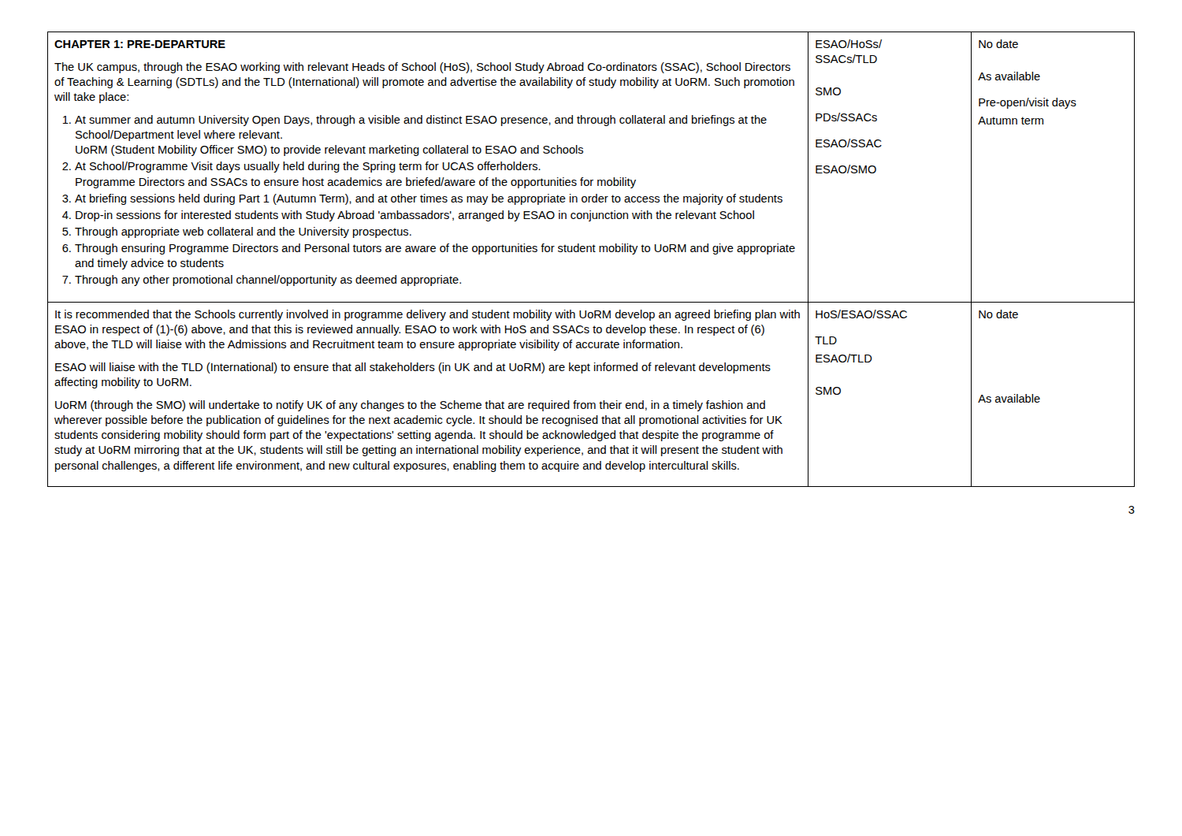| CHAPTER 1: PRE-DEPARTURE The UK campus, through the ESAO working with relevant Heads of School (HoS), School Study Abroad Co-ordinators (SSAC), School Directors of Teaching & Learning (SDTLs) and the TLD (International) will promote and advertise the availability of study mobility at UoRM. Such promotion will take place: At summer and autumn University Open Days, through a visible and distinct ESAO presence, and through collateral and briefings at the School/Department level where relevant. UoRM (Student Mobility Officer SMO) to provide relevant marketing collateral to ESAO and Schools At School/Programme Visit days usually held during the Spring term for UCAS offerholders. Programme Directors and SSACs to ensure host academics are briefed/aware of the opportunities for mobility At briefing sessions held during Part 1 (Autumn Term), and at other times as may be appropriate in order to access the majority of students Drop-in sessions for interested students with Study Abroad 'ambassadors', arranged by ESAO in conjunction with the relevant School Through appropriate web collateral and the University prospectus. Through ensuring Programme Directors and Personal tutors are aware of the opportunities for student mobility to UoRM and give appropriate and timely advice to students Through any other promotional channel/opportunity as deemed appropriate. | ESAO/HoSs/ SSACs/TLD SMO PDs/SSACs ESAO/SSAC ESAO/SMO | No date As available Pre-open/visit days Autumn term |
| It is recommended that the Schools currently involved in programme delivery and student mobility with UoRM develop an agreed briefing plan with ESAO in respect of (1)-(6) above, and that this is reviewed annually. ESAO to work with HoS and SSACs to develop these. In respect of (6) above, the TLD will liaise with the Admissions and Recruitment team to ensure appropriate visibility of accurate information. ESAO will liaise with the TLD (International) to ensure that all stakeholders (in UK and at UoRM) are kept informed of relevant developments affecting mobility to UoRM. UoRM (through the SMO) will undertake to notify UK of any changes to the Scheme that are required from their end, in a timely fashion and wherever possible before the publication of guidelines for the next academic cycle. It should be recognised that all promotional activities for UK students considering mobility should form part of the 'expectations' setting agenda. It should be acknowledged that despite the programme of study at UoRM mirroring that at the UK, students will still be getting an international mobility experience, and that it will present the student with personal challenges, a different life environment, and new cultural exposures, enabling them to acquire and develop intercultural skills. | HoS/ESAO/SSAC TLD ESAO/TLD SMO | No date As available |
3